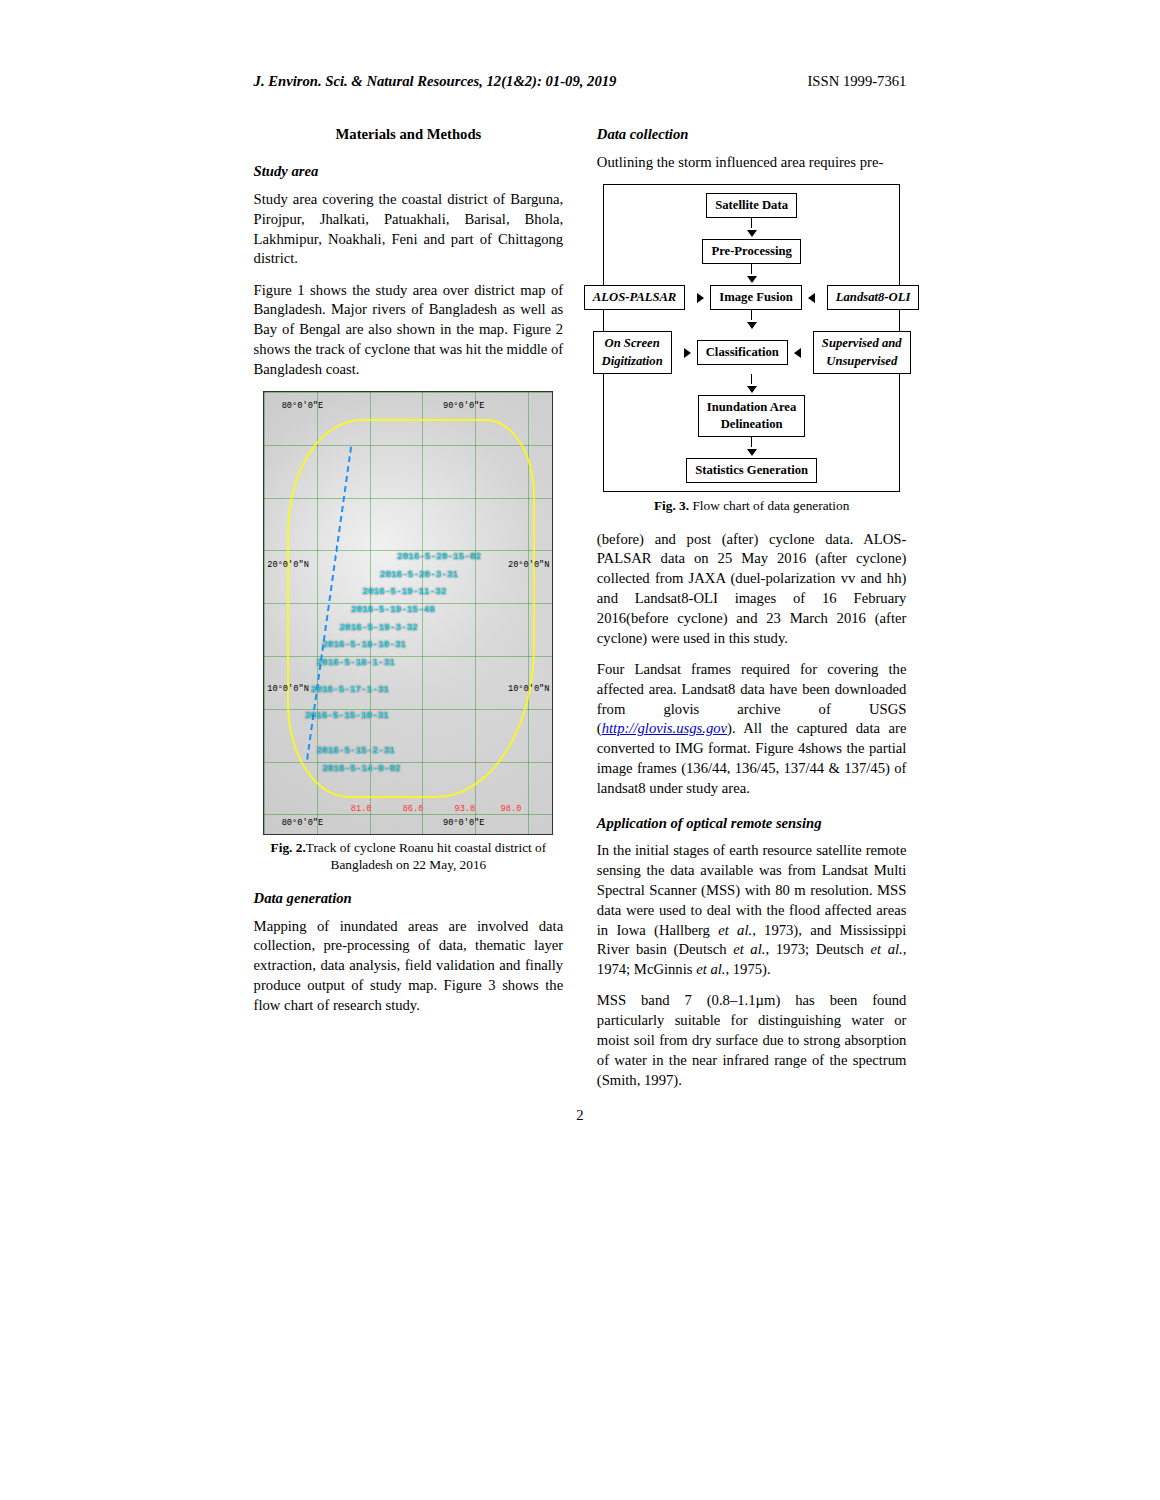J. Environ. Sci. & Natural Resources, 12(1&2): 01-09, 2019
ISSN 1999-7361
Materials and Methods
Study area
Study area covering the coastal district of Barguna, Pirojpur, Jhalkati, Patuakhali, Barisal, Bhola, Lakhmipur, Noakhali, Feni and part of Chittagong district.
Figure 1 shows the study area over district map of Bangladesh. Major rivers of Bangladesh as well as Bay of Bengal are also shown in the map. Figure 2 shows the track of cyclone that was hit the middle of Bangladesh coast.
2016-5-20-15-02 2016-5-20-3-31 2016-5-19-11-32 2016-5-19-15-48 2016-5-19-3-32 2016-5-18-10-31 2016-5-18-1-31 2016-5-17-1-31 2016-5-15-10-31 2016-5-15-2-31 2016-5-14-0-02
80°0'0"E
90°0'0"E
20°0'0"N
20°0'0"N
10°0'0"N
10°0'0"N
80°0'0"E
90°0'0"E
81.0
86.0
93.0
98.0
Fig. 2. Track of cyclone Roanu hit coastal district of Bangladesh on 22 May, 2016
Data generation
Mapping of inundated areas are involved data collection, pre-processing of data, thematic layer extraction, data analysis, field validation and finally produce output of study map. Figure 3 shows the flow chart of research study.
Data collection
Outlining the storm influenced area requires pre-
Satellite Data
Pre-Processing
ALOS-PALSAR
Image Fusion
Landsat8-OLI
On Screen
Digitization
Classification
Supervised and
Unsupervised
Inundation Area
Delineation
Statistics Generation
Fig. 3. Flow chart of data generation
(before) and post (after) cyclone data. ALOS-PALSAR data on 25 May 2016 (after cyclone) collected from JAXA (duel-polarization vv and hh) and Landsat8-OLI images of 16 February 2016(before cyclone) and 23 March 2016 (after cyclone) were used in this study.
Four Landsat frames required for covering the affected area. Landsat8 data have been downloaded from glovis archive of USGS (http://glovis.usgs.gov). All the captured data are converted to IMG format. Figure 4shows the partial image frames (136/44, 136/45, 137/44 & 137/45) of landsat8 under study area.
Application of optical remote sensing
In the initial stages of earth resource satellite remote sensing the data available was from Landsat Multi Spectral Scanner (MSS) with 80 m resolution. MSS data were used to deal with the flood affected areas in Iowa (Hallberg et al., 1973), and Mississippi River basin (Deutsch et al., 1973; Deutsch et al., 1974; McGinnis et al., 1975).
MSS band 7 (0.8–1.1µm) has been found particularly suitable for distinguishing water or moist soil from dry surface due to strong absorption of water in the near infrared range of the spectrum (Smith, 1997).
2